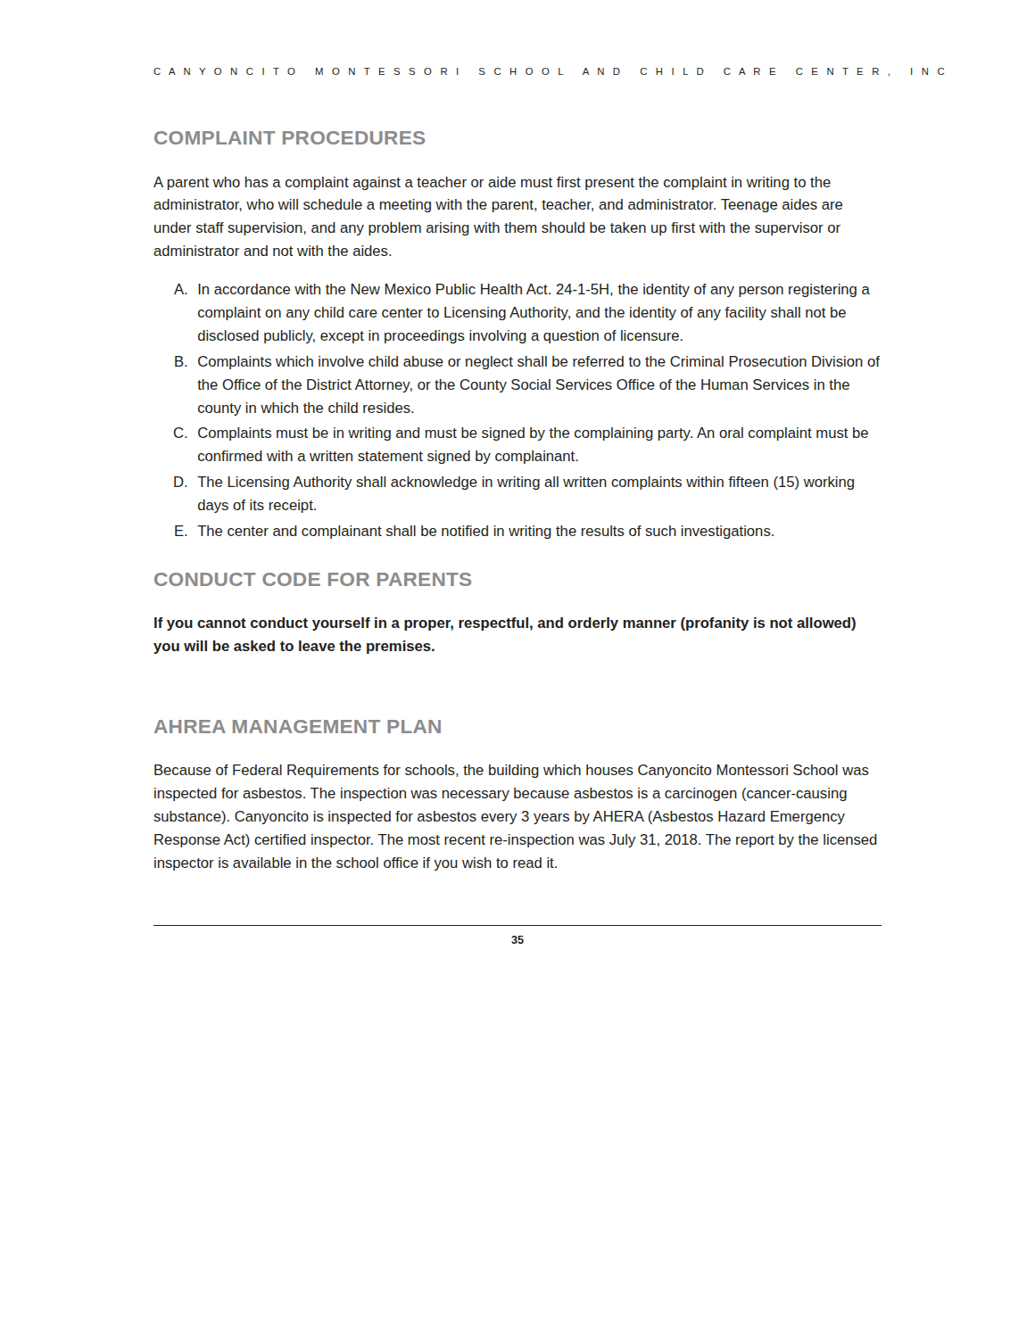C A N Y O N C I T O M O N T E S S O R I S C H O O L A N D C H I L D C A R E C E N T E R , I N C
COMPLAINT PROCEDURES
A parent who has a complaint against a teacher or aide must first present the complaint in writing to the administrator, who will schedule a meeting with the parent, teacher, and administrator. Teenage aides are under staff supervision, and any problem arising with them should be taken up first with the supervisor or administrator and not with the aides.
In accordance with the New Mexico Public Health Act. 24-1-5H, the identity of any person registering a complaint on any child care center to Licensing Authority, and the identity of any facility shall not be disclosed publicly, except in proceedings involving a question of licensure.
Complaints which involve child abuse or neglect shall be referred to the Criminal Prosecution Division of the Office of the District Attorney, or the County Social Services Office of the Human Services in the county in which the child resides.
Complaints must be in writing and must be signed by the complaining party. An oral complaint must be confirmed with a written statement signed by complainant.
The Licensing Authority shall acknowledge in writing all written complaints within fifteen (15) working days of its receipt.
The center and complainant shall be notified in writing the results of such investigations.
CONDUCT CODE FOR PARENTS
If you cannot conduct yourself in a proper, respectful, and orderly manner (profanity is not allowed) you will be asked to leave the premises.
AHREA MANAGEMENT PLAN
Because of Federal Requirements for schools, the building which houses Canyoncito Montessori School was inspected for asbestos. The inspection was necessary because asbestos is a carcinogen (cancer-causing substance). Canyoncito is inspected for asbestos every 3 years by AHERA (Asbestos Hazard Emergency Response Act) certified inspector. The most recent re-inspection was July 31, 2018. The report by the licensed inspector is available in the school office if you wish to read it.
35